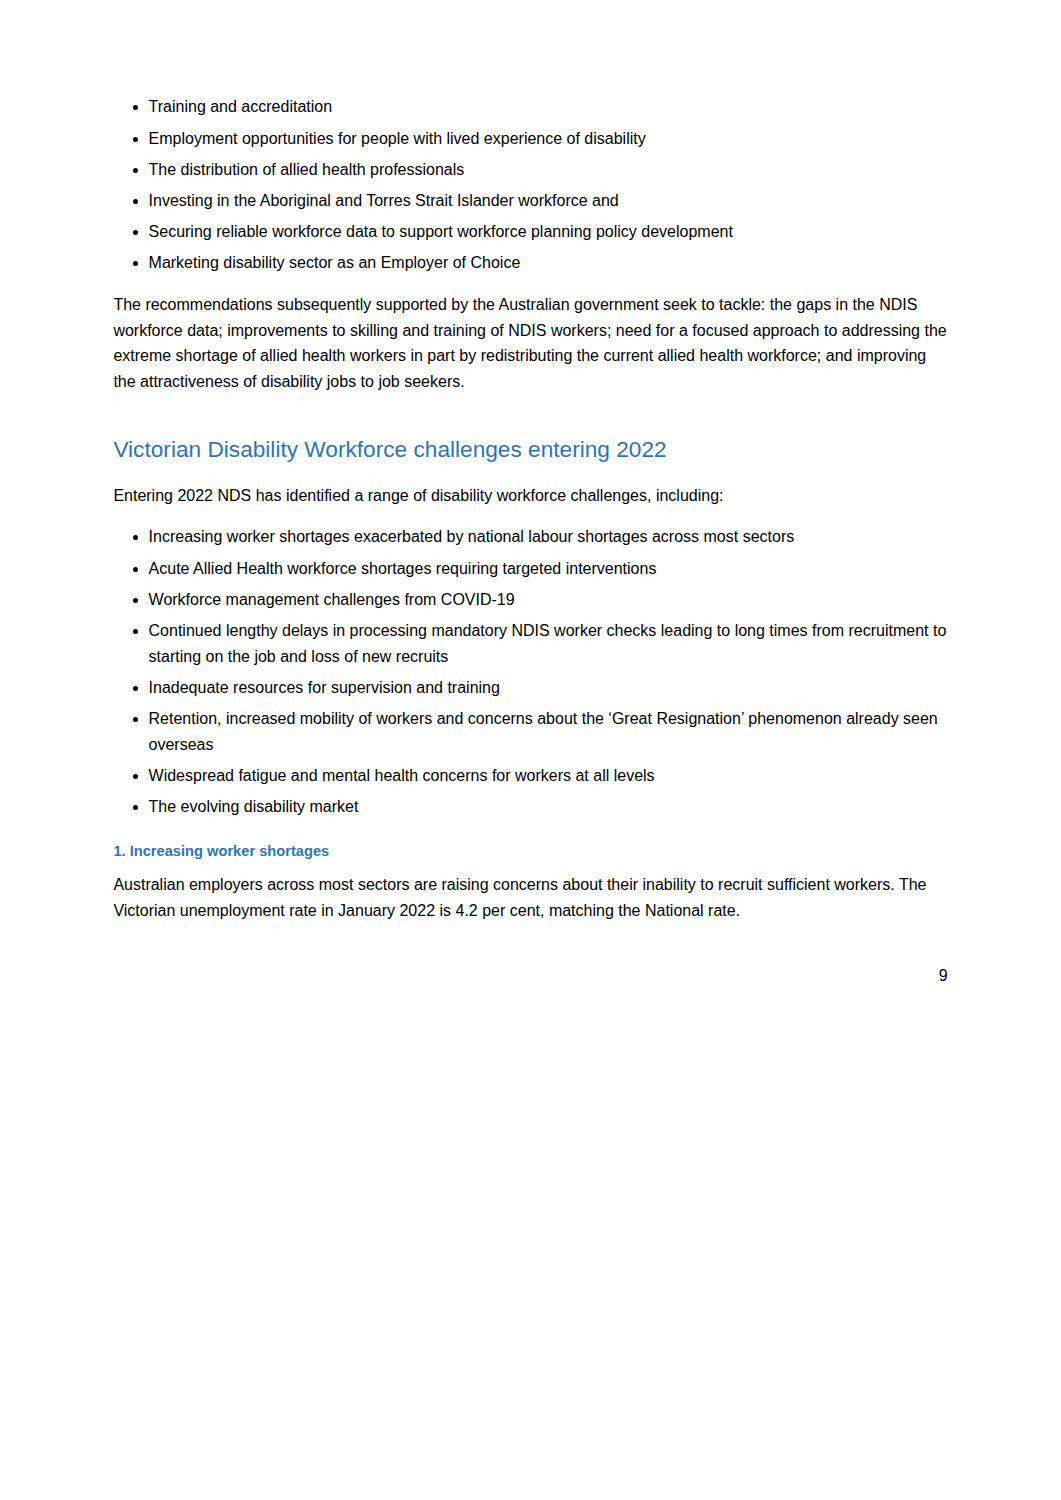Training and accreditation
Employment opportunities for people with lived experience of disability
The distribution of allied health professionals
Investing in the Aboriginal and Torres Strait Islander workforce and
Securing reliable workforce data to support workforce planning policy development
Marketing disability sector as an Employer of Choice
The recommendations subsequently supported by the Australian government seek to tackle: the gaps in the NDIS workforce data; improvements to skilling and training of NDIS workers; need for a focused approach to addressing the extreme shortage of allied health workers in part by redistributing the current allied health workforce; and improving the attractiveness of disability jobs to job seekers.
Victorian Disability Workforce challenges entering 2022
Entering 2022 NDS has identified a range of disability workforce challenges, including:
Increasing worker shortages exacerbated by national labour shortages across most sectors
Acute Allied Health workforce shortages requiring targeted interventions
Workforce management challenges from COVID-19
Continued lengthy delays in processing mandatory NDIS worker checks leading to long times from recruitment to starting on the job and loss of new recruits
Inadequate resources for supervision and training
Retention, increased mobility of workers and concerns about the ‘Great Resignation’ phenomenon already seen overseas
Widespread fatigue and mental health concerns for workers at all levels
The evolving disability market
1. Increasing worker shortages
Australian employers across most sectors are raising concerns about their inability to recruit sufficient workers. The Victorian unemployment rate in January 2022 is 4.2 per cent, matching the National rate.
9